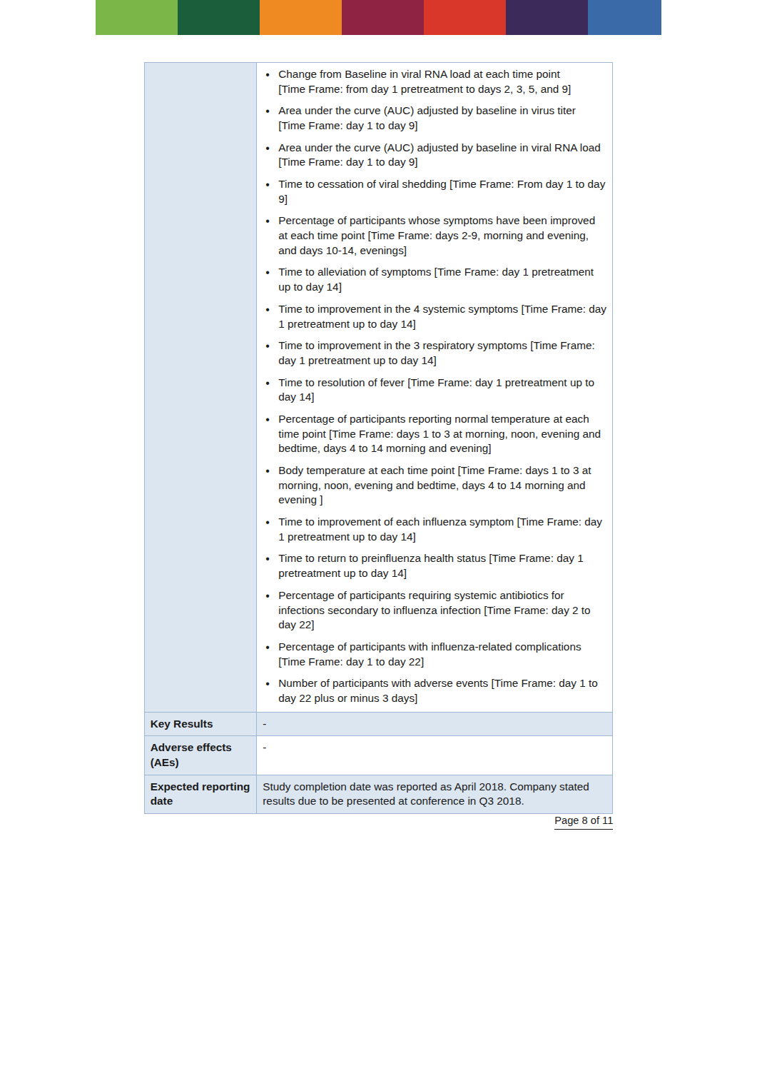| | Change from Baseline in viral RNA load at each time point [Time Frame: from day 1 pretreatment to days 2, 3, 5, and 9] Area under the curve (AUC) adjusted by baseline in virus titer [Time Frame: day 1 to day 9] Area under the curve (AUC) adjusted by baseline in viral RNA load [Time Frame: day 1 to day 9] Time to cessation of viral shedding [Time Frame: From day 1 to day 9] Percentage of participants whose symptoms have been improved at each time point [Time Frame: days 2-9, morning and evening, and days 10-14, evenings] Time to alleviation of symptoms [Time Frame: day 1 pretreatment up to day 14] Time to improvement in the 4 systemic symptoms [Time Frame: day 1 pretreatment up to day 14] Time to improvement in the 3 respiratory symptoms [Time Frame: day 1 pretreatment up to day 14] Time to resolution of fever [Time Frame: day 1 pretreatment up to day 14] Percentage of participants reporting normal temperature at each time point [Time Frame: days 1 to 3 at morning, noon, evening and bedtime, days 4 to 14 morning and evening] Body temperature at each time point [Time Frame: days 1 to 3 at morning, noon, evening and bedtime, days 4 to 14 morning and evening ] Time to improvement of each influenza symptom [Time Frame: day 1 pretreatment up to day 14] Time to return to preinfluenza health status [Time Frame: day 1 pretreatment up to day 14] Percentage of participants requiring systemic antibiotics for infections secondary to influenza infection [Time Frame: day 2 to day 22] Percentage of participants with influenza-related complications [Time Frame: day 1 to day 22] Number of participants with adverse events [Time Frame: day 1 to day 22 plus or minus 3 days] |
| Key Results | - |
| Adverse effects (AEs) | - |
| Expected reporting date | Study completion date was reported as April 2018. Company stated results due to be presented at conference in Q3 2018. |
Page 8 of 11